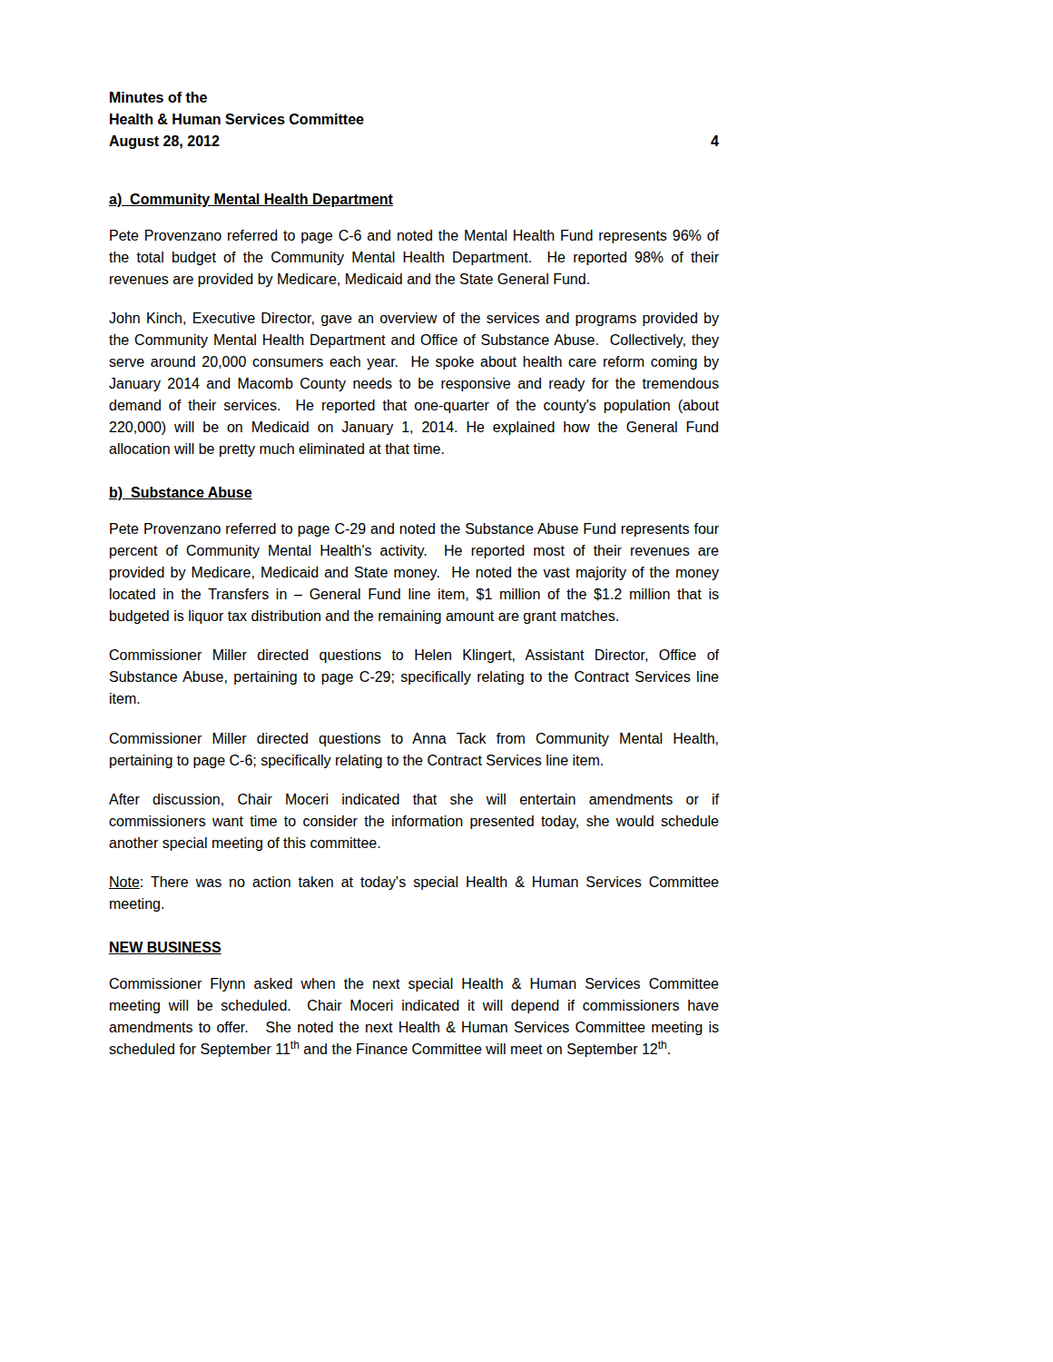Minutes of the Health & Human Services Committee August 28, 2012 4
a) Community Mental Health Department
Pete Provenzano referred to page C-6 and noted the Mental Health Fund represents 96% of the total budget of the Community Mental Health Department. He reported 98% of their revenues are provided by Medicare, Medicaid and the State General Fund.
John Kinch, Executive Director, gave an overview of the services and programs provided by the Community Mental Health Department and Office of Substance Abuse. Collectively, they serve around 20,000 consumers each year. He spoke about health care reform coming by January 2014 and Macomb County needs to be responsive and ready for the tremendous demand of their services. He reported that one-quarter of the county's population (about 220,000) will be on Medicaid on January 1, 2014. He explained how the General Fund allocation will be pretty much eliminated at that time.
b) Substance Abuse
Pete Provenzano referred to page C-29 and noted the Substance Abuse Fund represents four percent of Community Mental Health's activity. He reported most of their revenues are provided by Medicare, Medicaid and State money. He noted the vast majority of the money located in the Transfers in – General Fund line item, $1 million of the $1.2 million that is budgeted is liquor tax distribution and the remaining amount are grant matches.
Commissioner Miller directed questions to Helen Klingert, Assistant Director, Office of Substance Abuse, pertaining to page C-29; specifically relating to the Contract Services line item.
Commissioner Miller directed questions to Anna Tack from Community Mental Health, pertaining to page C-6; specifically relating to the Contract Services line item.
After discussion, Chair Moceri indicated that she will entertain amendments or if commissioners want time to consider the information presented today, she would schedule another special meeting of this committee.
Note: There was no action taken at today's special Health & Human Services Committee meeting.
NEW BUSINESS
Commissioner Flynn asked when the next special Health & Human Services Committee meeting will be scheduled. Chair Moceri indicated it will depend if commissioners have amendments to offer. She noted the next Health & Human Services Committee meeting is scheduled for September 11th and the Finance Committee will meet on September 12th.